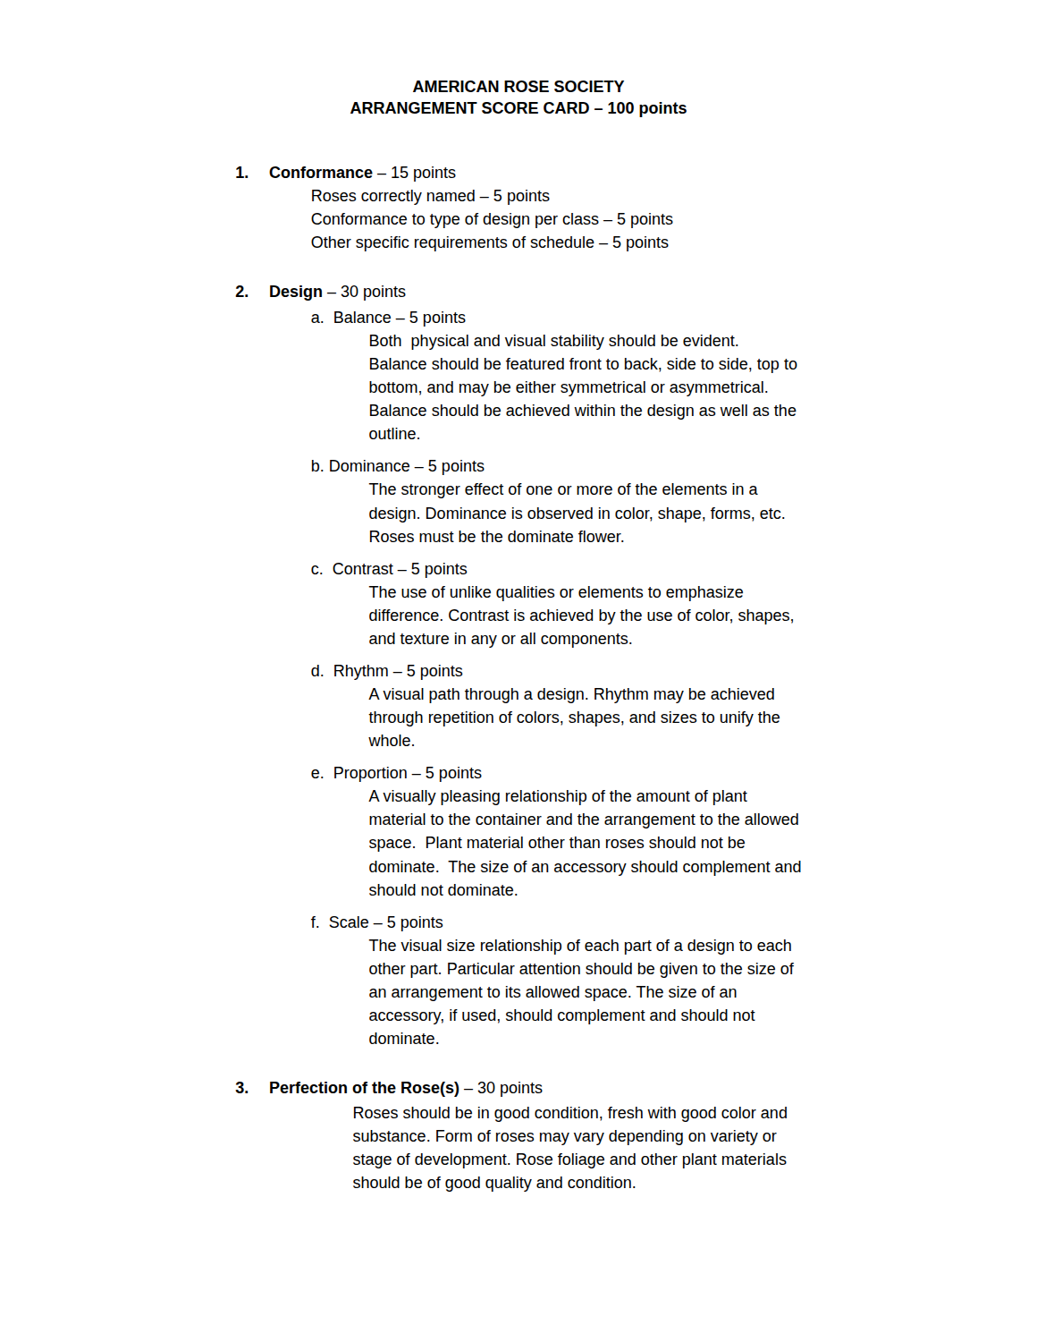AMERICAN ROSE SOCIETY ARRANGEMENT SCORE CARD – 100 points
1.
Conformance – 15 points
Roses correctly named – 5 points
Conformance to type of design per class – 5 points
Other specific requirements of schedule – 5 points
2.
Design – 30 points
a. Balance – 5 points
Both physical and visual stability should be evident. Balance should be featured front to back, side to side, top to bottom, and may be either symmetrical or asymmetrical. Balance should be achieved within the design as well as the outline.
b. Dominance – 5 points
The stronger effect of one or more of the elements in a design. Dominance is observed in color, shape, forms, etc. Roses must be the dominate flower.
c. Contrast – 5 points
The use of unlike qualities or elements to emphasize difference. Contrast is achieved by the use of color, shapes, and texture in any or all components.
d. Rhythm – 5 points
A visual path through a design. Rhythm may be achieved through repetition of colors, shapes, and sizes to unify the whole.
e. Proportion – 5 points
A visually pleasing relationship of the amount of plant material to the container and the arrangement to the allowed space. Plant material other than roses should not be dominate. The size of an accessory should complement and should not dominate.
f. Scale – 5 points
The visual size relationship of each part of a design to each other part. Particular attention should be given to the size of an arrangement to its allowed space. The size of an accessory, if used, should complement and should not dominate.
3.
Perfection of the Rose(s) – 30 points
Roses should be in good condition, fresh with good color and substance. Form of roses may vary depending on variety or stage of development. Rose foliage and other plant materials should be of good quality and condition.